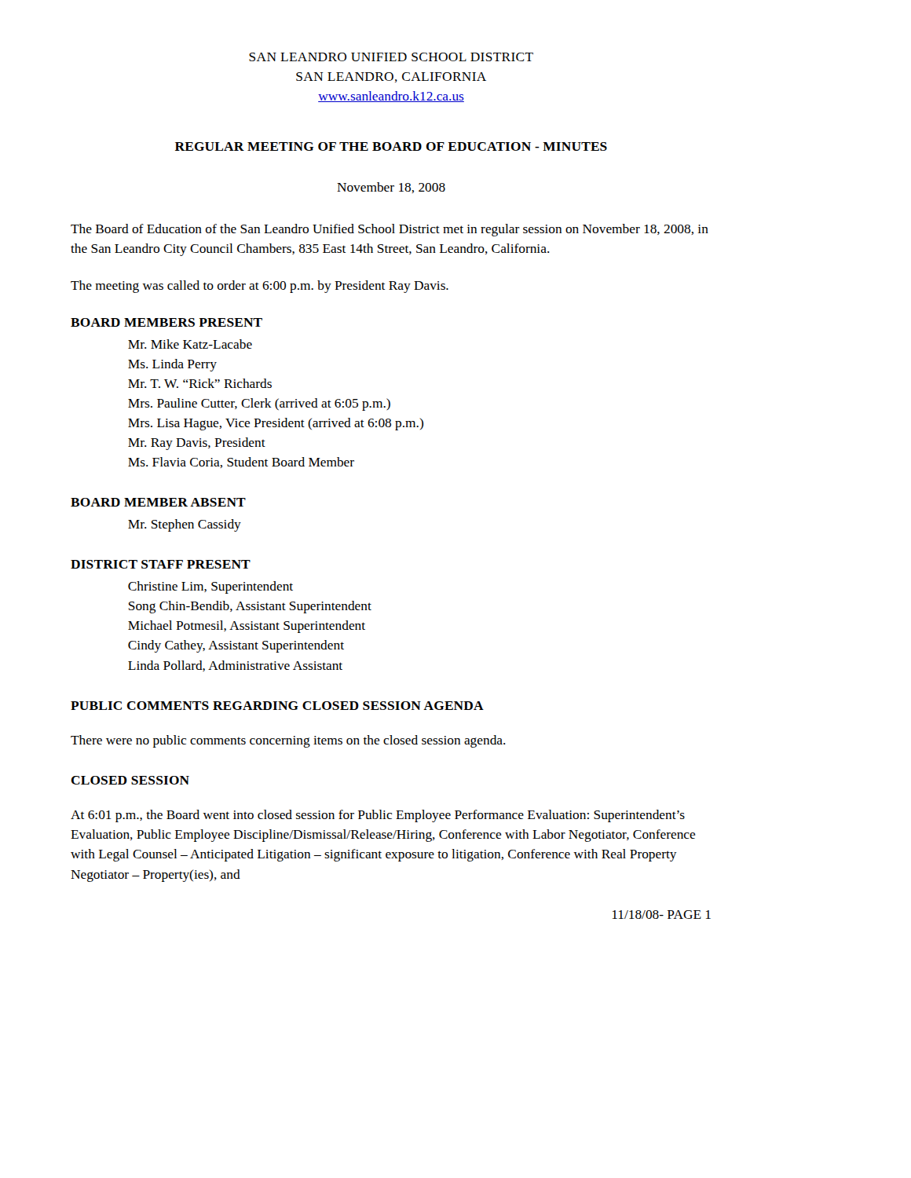SAN LEANDRO UNIFIED SCHOOL DISTRICT
SAN LEANDRO, CALIFORNIA
www.sanleandro.k12.ca.us
REGULAR MEETING OF THE BOARD OF EDUCATION - MINUTES
November 18, 2008
The Board of Education of the San Leandro Unified School District met in regular session on November 18, 2008, in the San Leandro City Council Chambers, 835 East 14th Street, San Leandro, California.
The meeting was called to order at 6:00 p.m. by President Ray Davis.
BOARD MEMBERS PRESENT
Mr. Mike Katz-Lacabe
Ms. Linda Perry
Mr. T. W. “Rick” Richards
Mrs. Pauline Cutter, Clerk (arrived at 6:05 p.m.)
Mrs. Lisa Hague, Vice President (arrived at 6:08 p.m.)
Mr. Ray Davis, President
Ms. Flavia Coria, Student Board Member
BOARD MEMBER ABSENT
Mr. Stephen Cassidy
DISTRICT STAFF PRESENT
Christine Lim, Superintendent
Song Chin-Bendib, Assistant Superintendent
Michael Potmesil, Assistant Superintendent
Cindy Cathey, Assistant Superintendent
Linda Pollard, Administrative Assistant
PUBLIC COMMENTS REGARDING CLOSED SESSION AGENDA
There were no public comments concerning items on the closed session agenda.
CLOSED SESSION
At 6:01 p.m., the Board went into closed session for Public Employee Performance Evaluation: Superintendent’s Evaluation, Public Employee Discipline/Dismissal/Release/Hiring, Conference with Labor Negotiator, Conference with Legal Counsel – Anticipated Litigation – significant exposure to litigation, Conference with Real Property Negotiator – Property(ies), and
11/18/08- PAGE 1